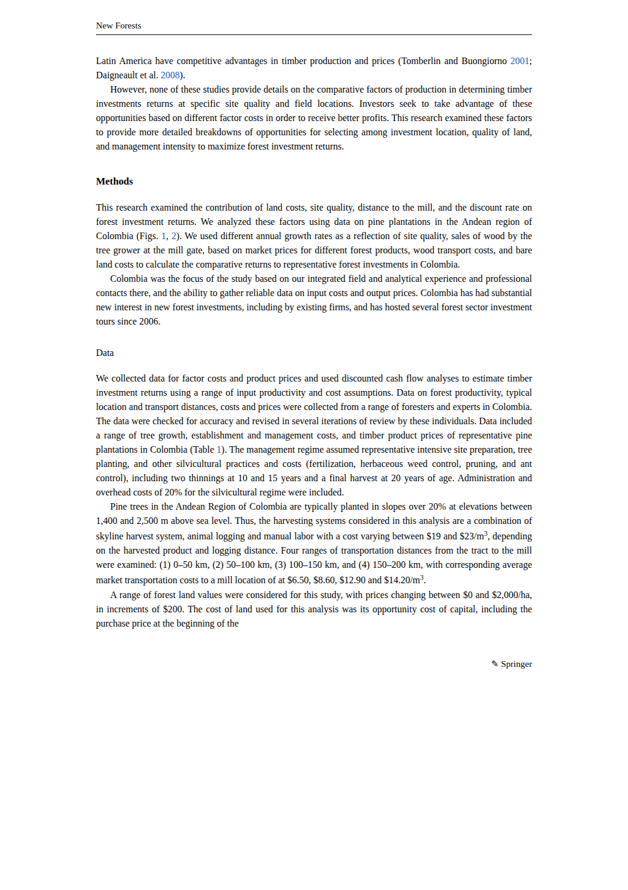New Forests
Latin America have competitive advantages in timber production and prices (Tomberlin and Buongiorno 2001; Daigneault et al. 2008).
However, none of these studies provide details on the comparative factors of production in determining timber investments returns at specific site quality and field locations. Investors seek to take advantage of these opportunities based on different factor costs in order to receive better profits. This research examined these factors to provide more detailed breakdowns of opportunities for selecting among investment location, quality of land, and management intensity to maximize forest investment returns.
Methods
This research examined the contribution of land costs, site quality, distance to the mill, and the discount rate on forest investment returns. We analyzed these factors using data on pine plantations in the Andean region of Colombia (Figs. 1, 2). We used different annual growth rates as a reflection of site quality, sales of wood by the tree grower at the mill gate, based on market prices for different forest products, wood transport costs, and bare land costs to calculate the comparative returns to representative forest investments in Colombia.
Colombia was the focus of the study based on our integrated field and analytical experience and professional contacts there, and the ability to gather reliable data on input costs and output prices. Colombia has had substantial new interest in new forest investments, including by existing firms, and has hosted several forest sector investment tours since 2006.
Data
We collected data for factor costs and product prices and used discounted cash flow analyses to estimate timber investment returns using a range of input productivity and cost assumptions. Data on forest productivity, typical location and transport distances, costs and prices were collected from a range of foresters and experts in Colombia. The data were checked for accuracy and revised in several iterations of review by these individuals. Data included a range of tree growth, establishment and management costs, and timber product prices of representative pine plantations in Colombia (Table 1). The management regime assumed representative intensive site preparation, tree planting, and other silvicultural practices and costs (fertilization, herbaceous weed control, pruning, and ant control), including two thinnings at 10 and 15 years and a final harvest at 20 years of age. Administration and overhead costs of 20% for the silvicultural regime were included.
Pine trees in the Andean Region of Colombia are typically planted in slopes over 20% at elevations between 1,400 and 2,500 m above sea level. Thus, the harvesting systems considered in this analysis are a combination of skyline harvest system, animal logging and manual labor with a cost varying between $19 and $23/m3, depending on the harvested product and logging distance. Four ranges of transportation distances from the tract to the mill were examined: (1) 0–50 km, (2) 50–100 km, (3) 100–150 km, and (4) 150–200 km, with corresponding average market transportation costs to a mill location of at $6.50, $8.60, $12.90 and $14.20/m3.
A range of forest land values were considered for this study, with prices changing between $0 and $2,000/ha, in increments of $200. The cost of land used for this analysis was its opportunity cost of capital, including the purchase price at the beginning of the
✎ Springer